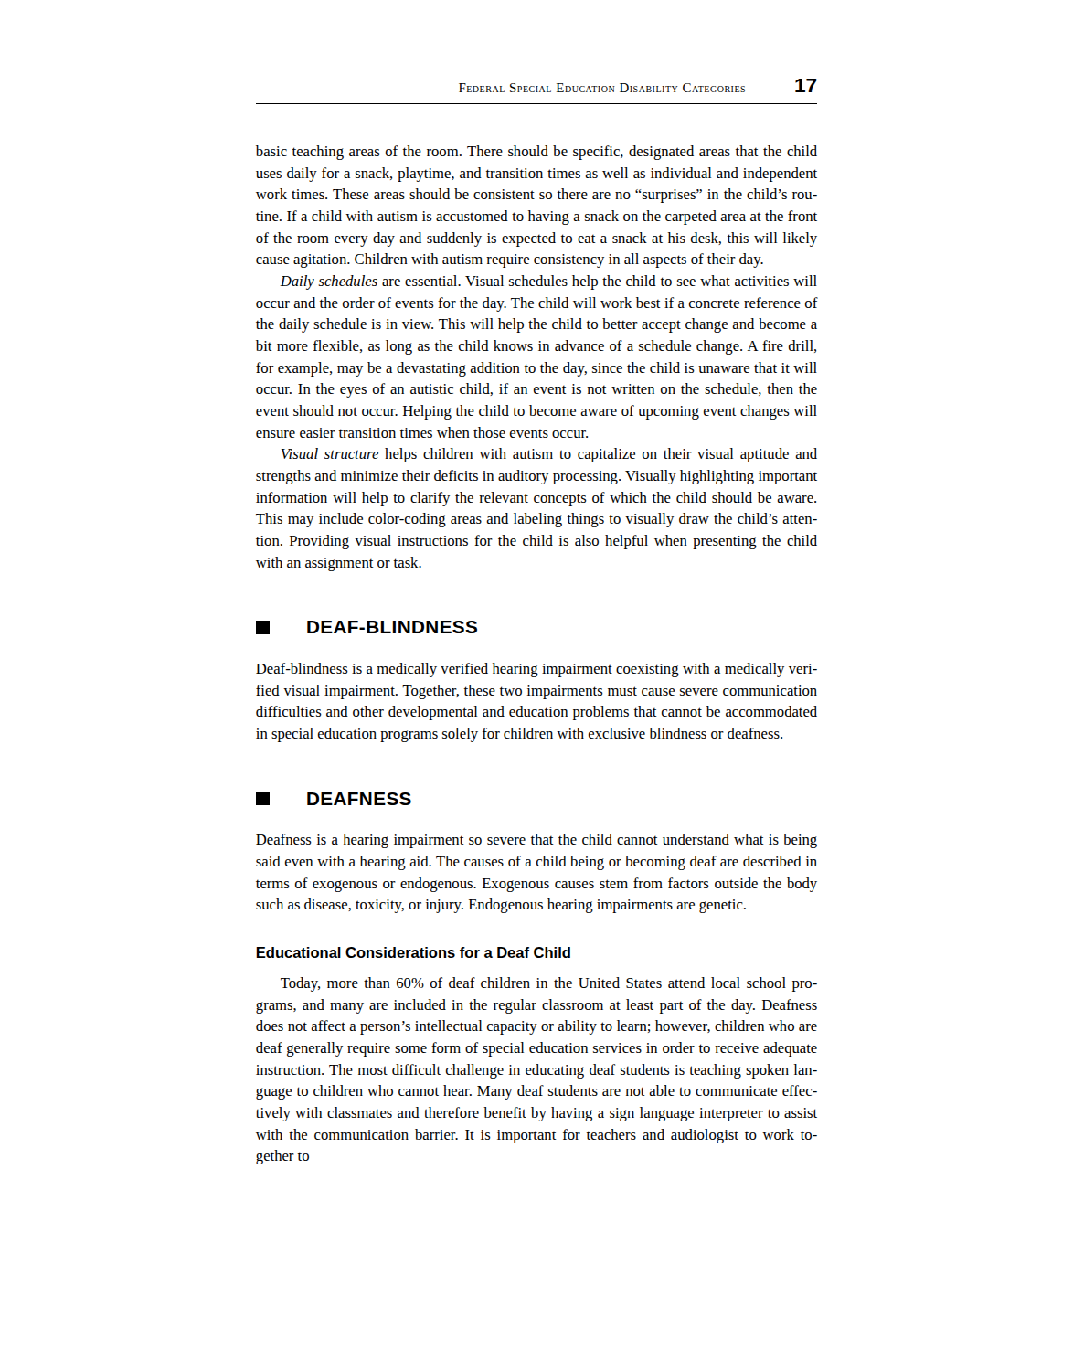Federal Special Education Disability Categories 17
basic teaching areas of the room. There should be specific, designated areas that the child uses daily for a snack, playtime, and transition times as well as individual and independent work times. These areas should be consistent so there are no “surprises” in the child’s routine. If a child with autism is accustomed to having a snack on the carpeted area at the front of the room every day and suddenly is expected to eat a snack at his desk, this will likely cause agitation. Children with autism require consistency in all aspects of their day.
Daily schedules are essential. Visual schedules help the child to see what activities will occur and the order of events for the day. The child will work best if a concrete reference of the daily schedule is in view. This will help the child to better accept change and become a bit more flexible, as long as the child knows in advance of a schedule change. A fire drill, for example, may be a devastating addition to the day, since the child is unaware that it will occur. In the eyes of an autistic child, if an event is not written on the schedule, then the event should not occur. Helping the child to become aware of upcoming event changes will ensure easier transition times when those events occur.
Visual structure helps children with autism to capitalize on their visual aptitude and strengths and minimize their deficits in auditory processing. Visually highlighting important information will help to clarify the relevant concepts of which the child should be aware. This may include color-coding areas and labeling things to visually draw the child’s attention. Providing visual instructions for the child is also helpful when presenting the child with an assignment or task.
DEAF-BLINDNESS
Deaf-blindness is a medically verified hearing impairment coexisting with a medically verified visual impairment. Together, these two impairments must cause severe communication difficulties and other developmental and education problems that cannot be accommodated in special education programs solely for children with exclusive blindness or deafness.
DEAFNESS
Deafness is a hearing impairment so severe that the child cannot understand what is being said even with a hearing aid. The causes of a child being or becoming deaf are described in terms of exogenous or endogenous. Exogenous causes stem from factors outside the body such as disease, toxicity, or injury. Endogenous hearing impairments are genetic.
Educational Considerations for a Deaf Child
Today, more than 60% of deaf children in the United States attend local school programs, and many are included in the regular classroom at least part of the day. Deafness does not affect a person’s intellectual capacity or ability to learn; however, children who are deaf generally require some form of special education services in order to receive adequate instruction. The most difficult challenge in educating deaf students is teaching spoken language to children who cannot hear. Many deaf students are not able to communicate effectively with classmates and therefore benefit by having a sign language interpreter to assist with the communication barrier. It is important for teachers and audiologist to work together to